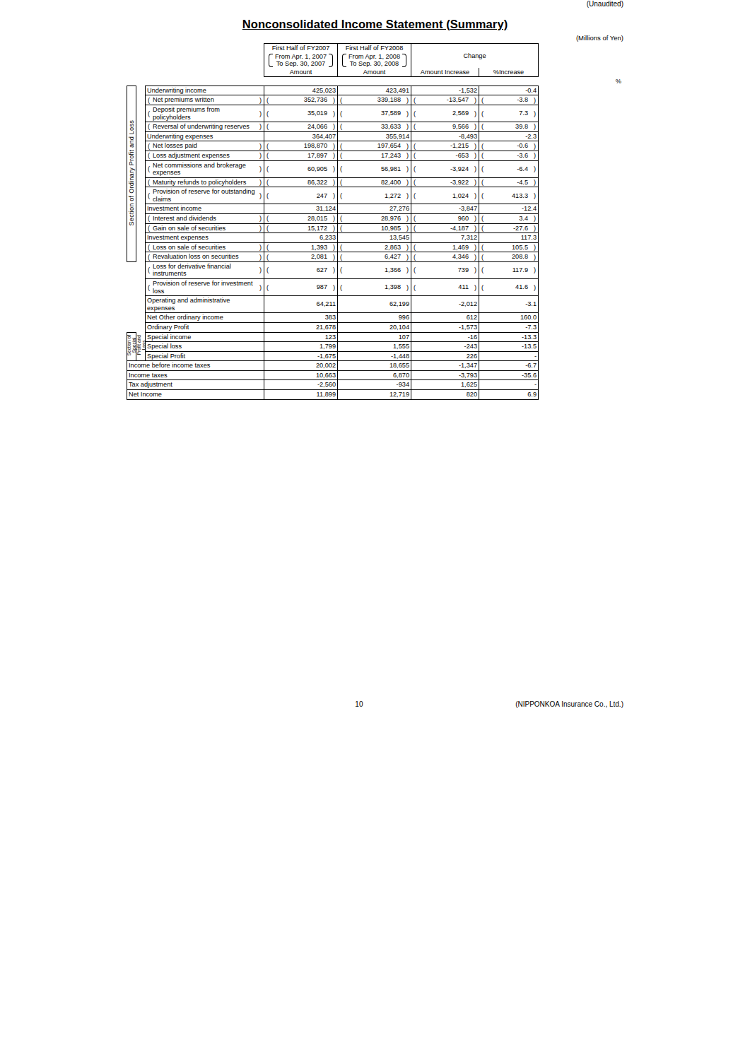(Unaudited)
Nonconsolidated Income Statement (Summary)
(Millions of Yen)
| | | | First Half of FY2007 | First Half of FY2008 | Change |
| From Apr. 1, 2007 To Sep. 30, 2007 | From Apr. 1, 2008 To Sep. 30, 2008 |
| Amount | Amount | Amount Increase | %Increase |
| | | | | % |
| Section of Ordinary Profit and Loss | | Underwriting income | 425,023 | 423,491 | -1,532 | -0.4 |
| ( Net premiums written ) | ( 352,736 ) | ( 339,188 ) | ( -13,547 ) | ( -3.8 ) |
| ( Deposit premiums from policyholders ) | ( 35,019 ) | ( 37,589 ) | ( 2,569 ) | ( 7.3 ) |
| ( Reversal of underwriting reserves ) | ( 24,066 ) | ( 33,633 ) | ( 9,566 ) | ( 39.8 ) |
| Underwriting expenses | 364,407 | 355,914 | -8,493 | -2.3 |
| ( Net losses paid ) | ( 198,870 ) | ( 197,654 ) | ( -1,215 ) | ( -0.6 ) |
| ( Loss adjustment expenses ) | ( 17,897 ) | ( 17,243 ) | ( -653 ) | ( -3.6 ) |
| ( Net commissions and brokerage expenses ) | ( 60,905 ) | ( 56,981 ) | ( -3,924 ) | ( -6.4 ) |
| ( Maturity refunds to policyholders ) | ( 86,322 ) | ( 82,400 ) | ( -3,922 ) | ( -4.5 ) |
| ( Provision of reserve for outstanding claims ) | ( 247 ) | ( 1,272 ) | ( 1,024 ) | ( 413.3 ) |
| Investment income | 31,124 | 27,276 | -3,847 | -12.4 |
| ( Interest and dividends ) | ( 28,015 ) | ( 28,976 ) | ( 960 ) | ( 3.4 ) |
| ( Gain on sale of securities ) | ( 15,172 ) | ( 10,985 ) | ( -4,187 ) | ( -27.6 ) |
| Investment expenses | 6,233 | 13,545 | 7,312 | 117.3 |
| ( Loss on sale of securities ) | ( 1,393 ) | ( 2,863 ) | ( 1,469 ) | ( 105.5 ) |
| ( Revaluation loss on securities ) | ( 2,081 ) | ( 6,427 ) | ( 4,346 ) | ( 208.8 ) |
| | | ( Loss for derivative financial instruments ) | ( 627 ) | ( 1,366 ) | ( 739 ) | ( 117.9 ) |
| | | ( Provision of reserve for investment loss ) | ( 987 ) | ( 1,398 ) | ( 411 ) | ( 41.6 ) |
| | | Operating and administrative expenses | 64,211 | 62,199 | -2,012 | -3.1 |
| | | Net Other ordinary income | 383 | 996 | 612 | 160.0 |
| | | Ordinary Profit | 21,678 | 20,104 | -1,573 | -7.3 |
| Section of Special Profit and Loss | | Special income | 123 | 107 | -16 | -13.3 |
| Special loss | 1,799 | 1,555 | -243 | -13.5 |
| Special Profit | -1,675 | -1,448 | 226 | - |
| Income before income taxes | 20,002 | 18,655 | -1,347 | -6.7 |
| Income taxes | 10,663 | 6,870 | -3,793 | -35.6 |
| Tax adjustment | -2,560 | -934 | 1,625 | - |
| Net Income | 11,899 | 12,719 | 820 | 6.9 |
10
(NIPPONKOA Insurance Co., Ltd.)